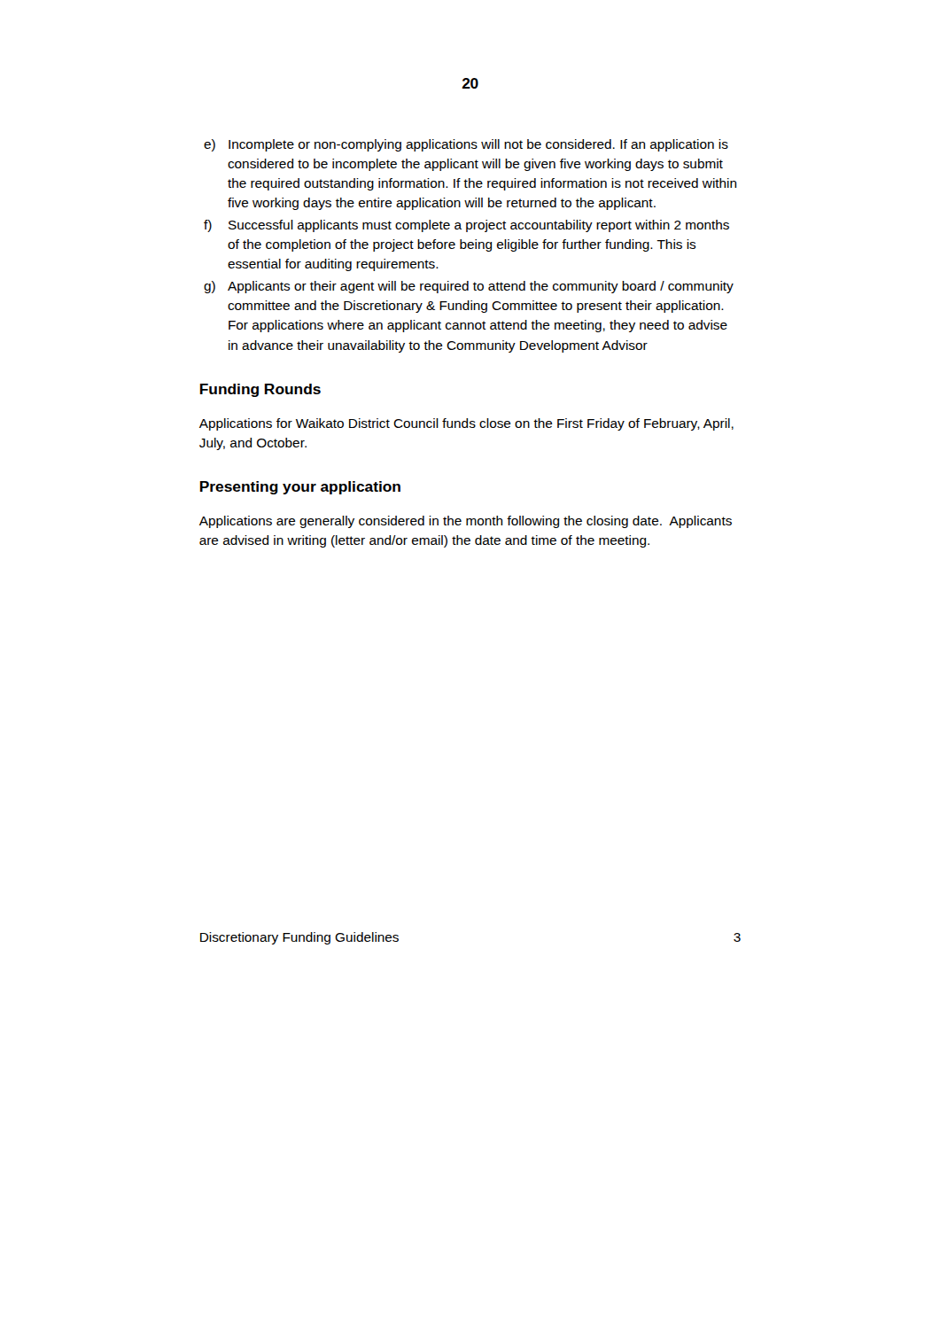20
e) Incomplete or non-complying applications will not be considered. If an application is considered to be incomplete the applicant will be given five working days to submit the required outstanding information. If the required information is not received within five working days the entire application will be returned to the applicant.
f) Successful applicants must complete a project accountability report within 2 months of the completion of the project before being eligible for further funding. This is essential for auditing requirements.
g) Applicants or their agent will be required to attend the community board / community committee and the Discretionary & Funding Committee to present their application. For applications where an applicant cannot attend the meeting, they need to advise in advance their unavailability to the Community Development Advisor
Funding Rounds
Applications for Waikato District Council funds close on the First Friday of February, April, July, and October.
Presenting your application
Applications are generally considered in the month following the closing date. Applicants are advised in writing (letter and/or email) the date and time of the meeting.
Discretionary Funding Guidelines 3